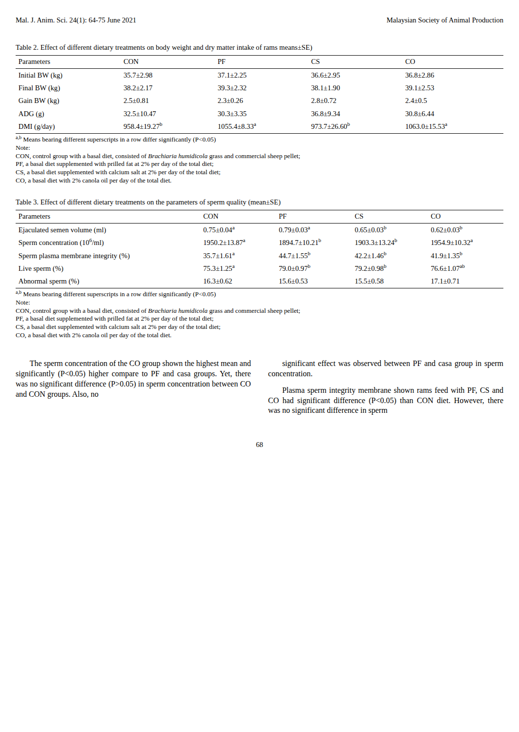Mal. J. Anim. Sci. 24(1): 64-75 June 2021 Malaysian Society of Animal Production
Table 2. Effect of different dietary treatments on body weight and dry matter intake of rams means±SE)
| Parameters | CON | PF | CS | CO |
| --- | --- | --- | --- | --- |
| Initial BW (kg) | 35.7±2.98 | 37.1±2.25 | 36.6±2.95 | 36.8±2.86 |
| Final BW (kg) | 38.2±2.17 | 39.3±2.32 | 38.1±1.90 | 39.1±2.53 |
| Gain BW (kg) | 2.5±0.81 | 2.3±0.26 | 2.8±0.72 | 2.4±0.5 |
| ADG (g) | 32.5±10.47 | 30.3±3.35 | 36.8±9.34 | 30.8±6.44 |
| DMI (g/day) | 958.4±19.27 b | 1055.4±8.33 a | 973.7±26.60 b | 1063.0±15.53 a |
a,b Means bearing different superscripts in a row differ significantly (P<0.05)
Note:
CON, control group with a basal diet, consisted of Brachiaria humidicola grass and commercial sheep pellet;
PF, a basal diet supplemented with prilled fat at 2% per day of the total diet;
CS, a basal diet supplemented with calcium salt at 2% per day of the total diet;
CO, a basal diet with 2% canola oil per day of the total diet.
Table 3. Effect of different dietary treatments on the parameters of sperm quality (mean±SE)
| Parameters | CON | PF | CS | CO |
| --- | --- | --- | --- | --- |
| Ejaculated semen volume (ml) | 0.75±0.04 a | 0.79±0.03 a | 0.65±0.03 b | 0.62±0.03 b |
| Sperm concentration (10 6 /ml) | 1950.2±13.87 a | 1894.7±10.21 b | 1903.3±13.24 b | 1954.9±10.32 a |
| Sperm plasma membrane integrity (%) | 35.7±1.61 a | 44.7±1.55 b | 42.2±1.46 b | 41.9±1.35 b |
| Live sperm (%) | 75.3±1.25 a | 79.0±0.97 b | 79.2±0.98 b | 76.6±1.07 ab |
| Abnormal sperm (%) | 16.3±0.62 | 15.6±0.53 | 15.5±0.58 | 17.1±0.71 |
a,b Means bearing different superscripts in a row differ significantly (P<0.05)
Note:
CON, control group with a basal diet, consisted of Brachiaria humidicola grass and commercial sheep pellet;
PF, a basal diet supplemented with prilled fat at 2% per day of the total diet;
CS, a basal diet supplemented with calcium salt at 2% per day of the total diet;
CO, a basal diet with 2% canola oil per day of the total diet.
The sperm concentration of the CO group shown the highest mean and significantly (P<0.05) higher compare to PF and casa groups. Yet, there was no significant difference (P>0.05) in sperm concentration between CO and CON groups. Also, no
significant effect was observed between PF and casa group in sperm concentration.
Plasma sperm integrity membrane shown rams feed with PF, CS and CO had significant difference (P<0.05) than CON diet. However, there was no significant difference in sperm
68